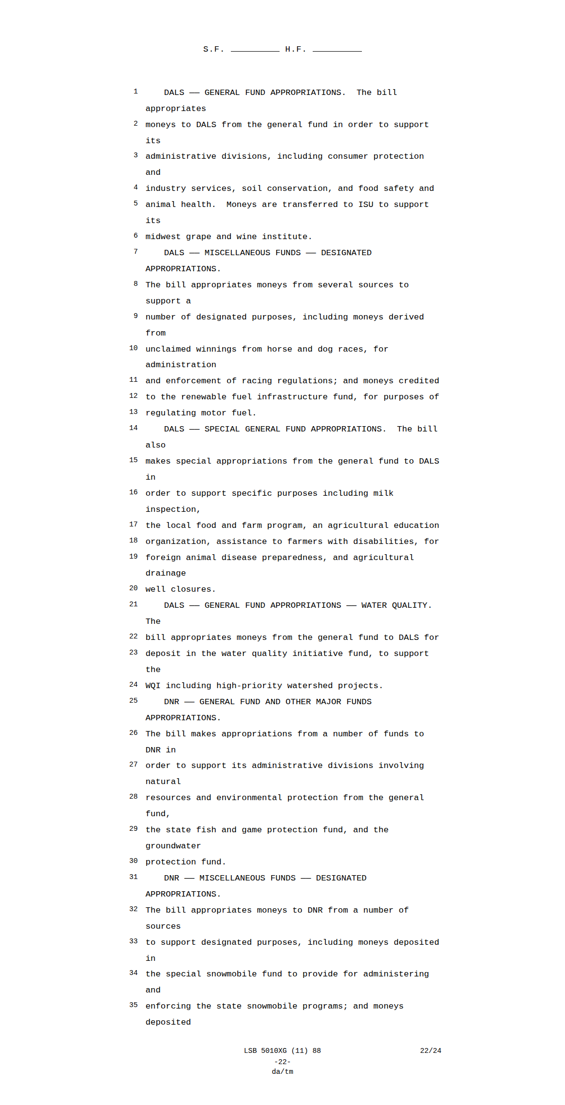S.F. H.F.
DALS —— GENERAL FUND APPROPRIATIONS. The bill appropriates
moneys to DALS from the general fund in order to support its
administrative divisions, including consumer protection and
industry services, soil conservation, and food safety and
animal health. Moneys are transferred to ISU to support its
midwest grape and wine institute.
DALS —— MISCELLANEOUS FUNDS —— DESIGNATED APPROPRIATIONS.
The bill appropriates moneys from several sources to support a
number of designated purposes, including moneys derived from
unclaimed winnings from horse and dog races, for administration
and enforcement of racing regulations; and moneys credited
to the renewable fuel infrastructure fund, for purposes of
regulating motor fuel.
DALS —— SPECIAL GENERAL FUND APPROPRIATIONS. The bill also
makes special appropriations from the general fund to DALS in
order to support specific purposes including milk inspection,
the local food and farm program, an agricultural education
organization, assistance to farmers with disabilities, for
foreign animal disease preparedness, and agricultural drainage
well closures.
DALS —— GENERAL FUND APPROPRIATIONS —— WATER QUALITY. The
bill appropriates moneys from the general fund to DALS for
deposit in the water quality initiative fund, to support the
WQI including high-priority watershed projects.
DNR —— GENERAL FUND AND OTHER MAJOR FUNDS APPROPRIATIONS.
The bill makes appropriations from a number of funds to DNR in
order to support its administrative divisions involving natural
resources and environmental protection from the general fund,
the state fish and game protection fund, and the groundwater
protection fund.
DNR —— MISCELLANEOUS FUNDS —— DESIGNATED APPROPRIATIONS.
The bill appropriates moneys to DNR from a number of sources
to support designated purposes, including moneys deposited in
the special snowmobile fund to provide for administering and
enforcing the state snowmobile programs; and moneys deposited
LSB 5010XG (11) 88
-22-
da/tm
22/24